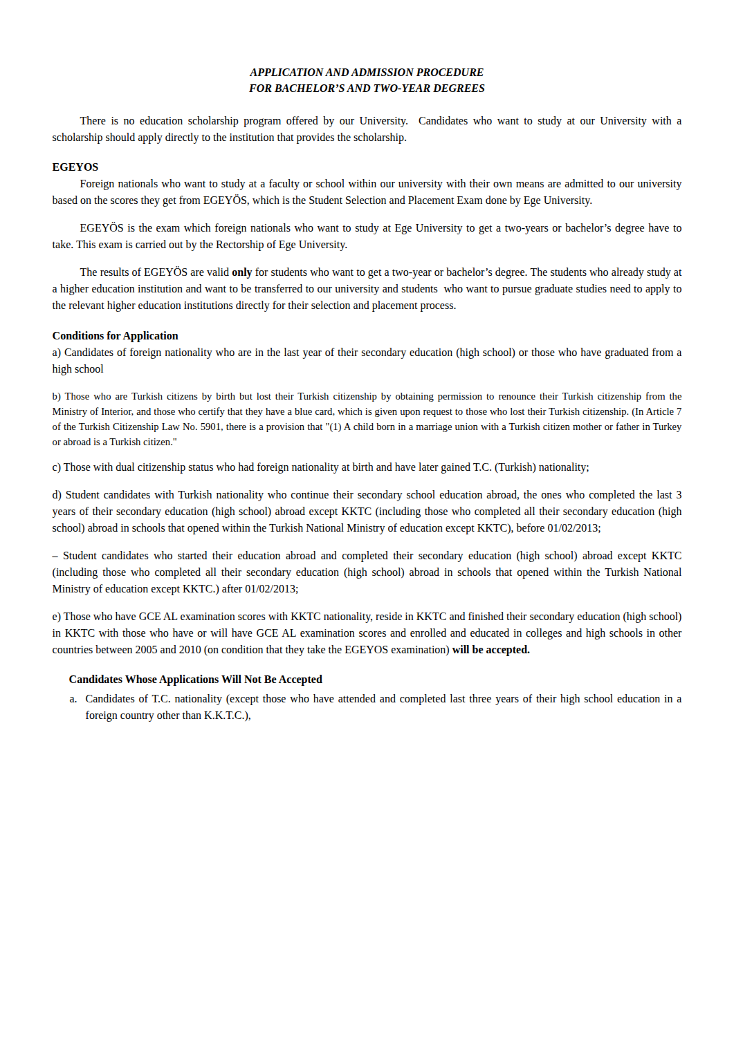APPLICATION AND ADMISSION PROCEDURE
FOR BACHELOR’S AND TWO-YEAR DEGREES
There is no education scholarship program offered by our University. Candidates who want to study at our University with a scholarship should apply directly to the institution that provides the scholarship.
EGEYOS
Foreign nationals who want to study at a faculty or school within our university with their own means are admitted to our university based on the scores they get from EGEYÖS, which is the Student Selection and Placement Exam done by Ege University.
EGEYÖS is the exam which foreign nationals who want to study at Ege University to get a two-years or bachelor’s degree have to take. This exam is carried out by the Rectorship of Ege University.
The results of EGEYÖS are valid only for students who want to get a two-year or bachelor’s degree. The students who already study at a higher education institution and want to be transferred to our university and students who want to pursue graduate studies need to apply to the relevant higher education institutions directly for their selection and placement process.
Conditions for Application
a) Candidates of foreign nationality who are in the last year of their secondary education (high school) or those who have graduated from a high school
b) Those who are Turkish citizens by birth but lost their Turkish citizenship by obtaining permission to renounce their Turkish citizenship from the Ministry of Interior, and those who certify that they have a blue card, which is given upon request to those who lost their Turkish citizenship. (In Article 7 of the Turkish Citizenship Law No. 5901, there is a provision that "(1) A child born in a marriage union with a Turkish citizen mother or father in Turkey or abroad is a Turkish citizen."
c) Those with dual citizenship status who had foreign nationality at birth and have later gained T.C. (Turkish) nationality;
d) Student candidates with Turkish nationality who continue their secondary school education abroad, the ones who completed the last 3 years of their secondary education (high school) abroad except KKTC (including those who completed all their secondary education (high school) abroad in schools that opened within the Turkish National Ministry of education except KKTC), before 01/02/2013;
– Student candidates who started their education abroad and completed their secondary education (high school) abroad except KKTC (including those who completed all their secondary education (high school) abroad in schools that opened within the Turkish National Ministry of education except KKTC.) after 01/02/2013;
e) Those who have GCE AL examination scores with KKTC nationality, reside in KKTC and finished their secondary education (high school) in KKTC with those who have or will have GCE AL examination scores and enrolled and educated in colleges and high schools in other countries between 2005 and 2010 (on condition that they take the EGEYOS examination) will be accepted.
Candidates Whose Applications Will Not Be Accepted
Candidates of T.C. nationality (except those who have attended and completed last three years of their high school education in a foreign country other than K.K.T.C.),